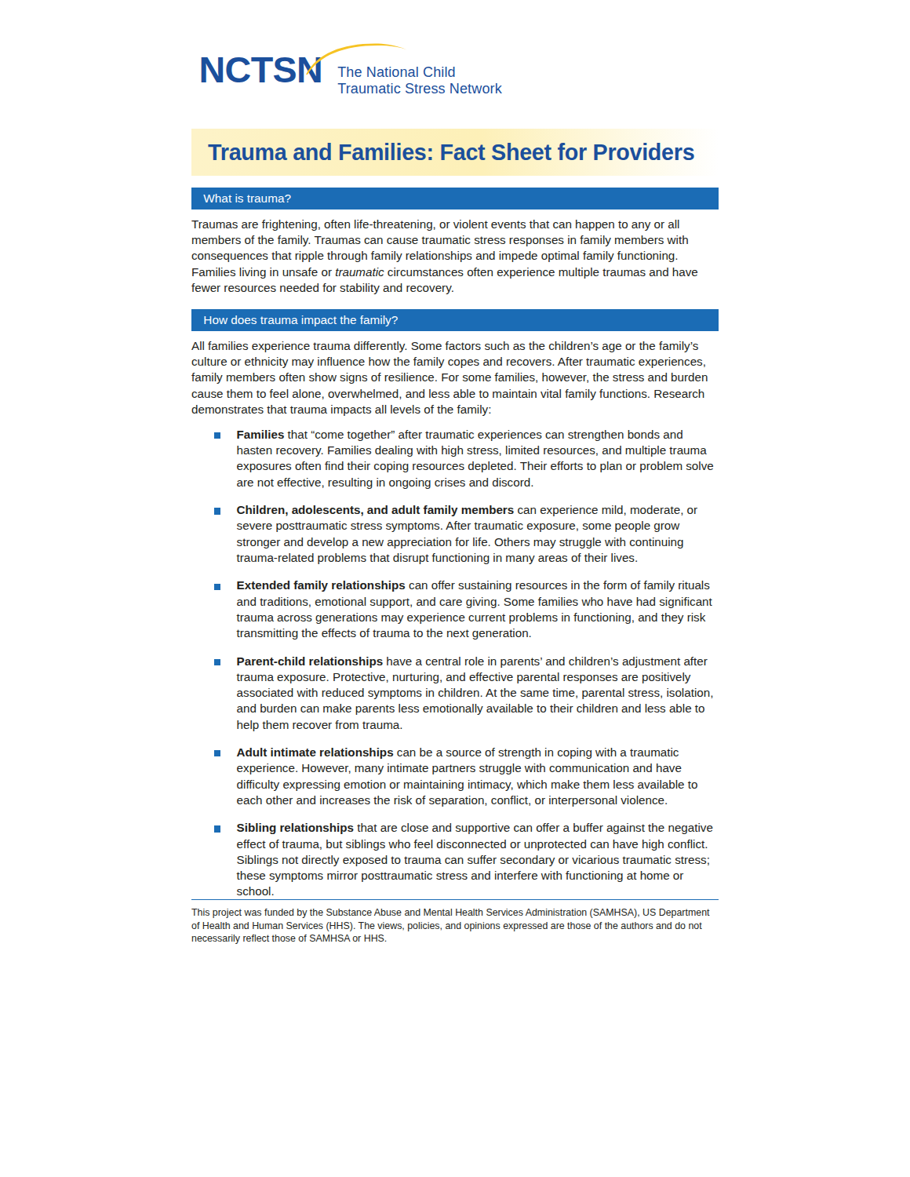NCTSN
The National Child
Traumatic Stress Network
Trauma and Families: Fact Sheet for Providers
What is trauma?
Traumas are frightening, often life-threatening, or violent events that can happen to any or all members of the family. Traumas can cause traumatic stress responses in family members with consequences that ripple through family relationships and impede optimal family functioning. Families living in unsafe or traumatic circumstances often experience multiple traumas and have fewer resources needed for stability and recovery.
How does trauma impact the family?
All families experience trauma differently. Some factors such as the children’s age or the family’s culture or ethnicity may influence how the family copes and recovers. After traumatic experiences, family members often show signs of resilience. For some families, however, the stress and burden cause them to feel alone, overwhelmed, and less able to maintain vital family functions. Research demonstrates that trauma impacts all levels of the family:
Families that “come together” after traumatic experiences can strengthen bonds and hasten recovery. Families dealing with high stress, limited resources, and multiple trauma exposures often find their coping resources depleted. Their efforts to plan or problem solve are not effective, resulting in ongoing crises and discord.
Children, adolescents, and adult family members can experience mild, moderate, or severe posttraumatic stress symptoms. After traumatic exposure, some people grow stronger and develop a new appreciation for life. Others may struggle with continuing trauma-related problems that disrupt functioning in many areas of their lives.
Extended family relationships can offer sustaining resources in the form of family rituals and traditions, emotional support, and care giving. Some families who have had significant trauma across generations may experience current problems in functioning, and they risk transmitting the effects of trauma to the next generation.
Parent-child relationships have a central role in parents’ and children’s adjustment after trauma exposure. Protective, nurturing, and effective parental responses are positively associated with reduced symptoms in children. At the same time, parental stress, isolation, and burden can make parents less emotionally available to their children and less able to help them recover from trauma.
Adult intimate relationships can be a source of strength in coping with a traumatic experience. However, many intimate partners struggle with communication and have difficulty expressing emotion or maintaining intimacy, which make them less available to each other and increases the risk of separation, conflict, or interpersonal violence.
Sibling relationships that are close and supportive can offer a buffer against the negative effect of trauma, but siblings who feel disconnected or unprotected can have high conflict. Siblings not directly exposed to trauma can suffer secondary or vicarious traumatic stress; these symptoms mirror posttraumatic stress and interfere with functioning at home or school.
This project was funded by the Substance Abuse and Mental Health Services Administration (SAMHSA), US Department of Health and Human Services (HHS). The views, policies, and opinions expressed are those of the authors and do not necessarily reflect those of SAMHSA or HHS.